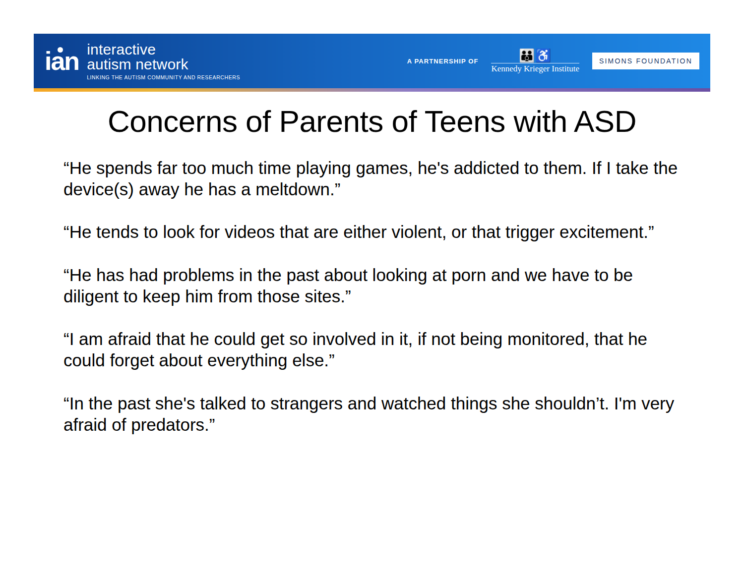i an
interactive autism network LINKING THE AUTISM COMMUNITY AND RESEARCHERS
A PARTNERSHIP OF
👪♿ Kennedy Krieger Institute
SIMONS FOUNDATION
Concerns of Parents of Teens with ASD
“He spends far too much time playing games, he's addicted to them. If I take the device(s) away he has a meltdown.”
“He tends to look for videos that are either violent, or that trigger excitement.”
“He has had problems in the past about looking at porn and we have to be diligent to keep him from those sites.”
“I am afraid that he could get so involved in it, if not being monitored, that he could forget about everything else.”
“In the past she's talked to strangers and watched things she shouldn’t. I'm very afraid of predators.”